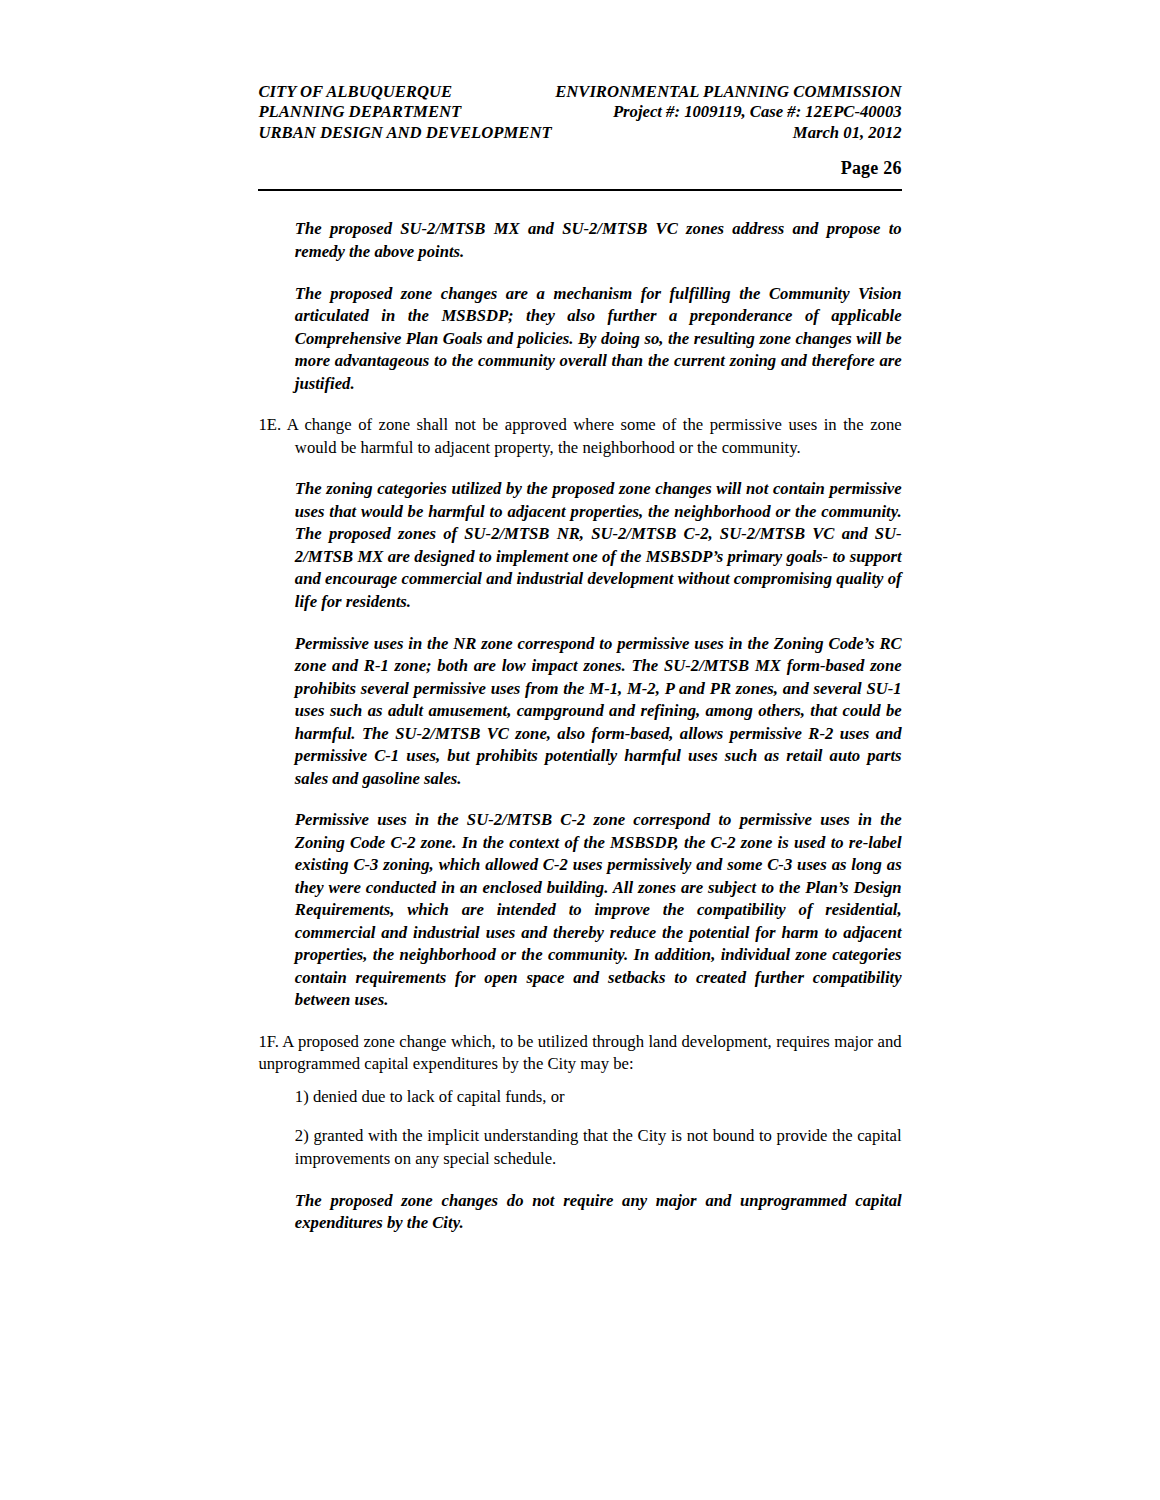| CITY OF ALBUQUERQUE | ENVIRONMENTAL PLANNING COMMISSION |
| PLANNING DEPARTMENT | Project #: 1009119, Case #: 12EPC-40003 |
| URBAN DESIGN AND DEVELOPMENT | March 01, 2012 |
Page 26
The proposed SU-2/MTSB MX and SU-2/MTSB VC zones address and propose to remedy the above points.
The proposed zone changes are a mechanism for fulfilling the Community Vision articulated in the MSBSDP; they also further a preponderance of applicable Comprehensive Plan Goals and policies. By doing so, the resulting zone changes will be more advantageous to the community overall than the current zoning and therefore are justified.
1E. A change of zone shall not be approved where some of the permissive uses in the zone would be harmful to adjacent property, the neighborhood or the community.
The zoning categories utilized by the proposed zone changes will not contain permissive uses that would be harmful to adjacent properties, the neighborhood or the community. The proposed zones of SU-2/MTSB NR, SU-2/MTSB C-2, SU-2/MTSB VC and SU-2/MTSB MX are designed to implement one of the MSBSDP’s primary goals- to support and encourage commercial and industrial development without compromising quality of life for residents.
Permissive uses in the NR zone correspond to permissive uses in the Zoning Code’s RC zone and R-1 zone; both are low impact zones. The SU-2/MTSB MX form-based zone prohibits several permissive uses from the M-1, M-2, P and PR zones, and several SU-1 uses such as adult amusement, campground and refining, among others, that could be harmful. The SU-2/MTSB VC zone, also form-based, allows permissive R-2 uses and permissive C-1 uses, but prohibits potentially harmful uses such as retail auto parts sales and gasoline sales.
Permissive uses in the SU-2/MTSB C-2 zone correspond to permissive uses in the Zoning Code C-2 zone. In the context of the MSBSDP, the C-2 zone is used to re-label existing C-3 zoning, which allowed C-2 uses permissively and some C-3 uses as long as they were conducted in an enclosed building. All zones are subject to the Plan’s Design Requirements, which are intended to improve the compatibility of residential, commercial and industrial uses and thereby reduce the potential for harm to adjacent properties, the neighborhood or the community. In addition, individual zone categories contain requirements for open space and setbacks to created further compatibility between uses.
1F. A proposed zone change which, to be utilized through land development, requires major and unprogrammed capital expenditures by the City may be:
1) denied due to lack of capital funds, or
2) granted with the implicit understanding that the City is not bound to provide the capital improvements on any special schedule.
The proposed zone changes do not require any major and unprogrammed capital expenditures by the City.